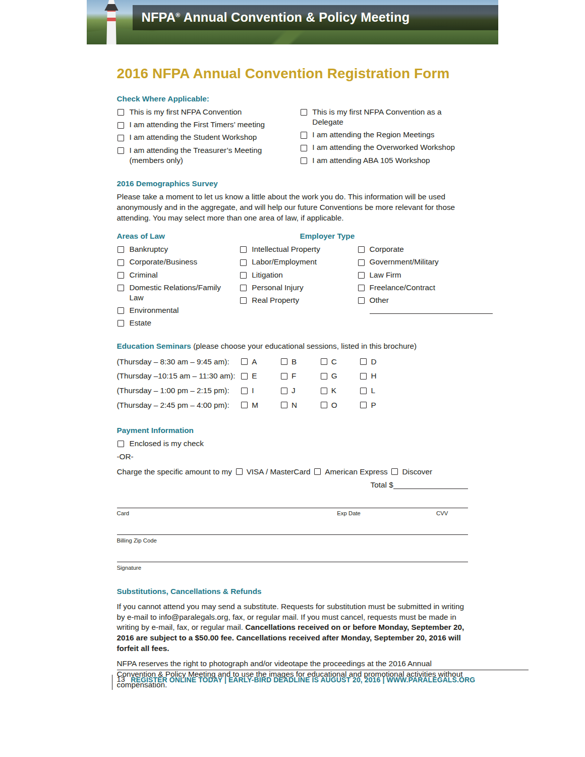NFPA® Annual Convention & Policy Meeting
2016 NFPA Annual Convention Registration Form
Check Where Applicable:
This is my first NFPA Convention
I am attending the First Timers’ meeting
I am attending the Student Workshop
I am attending the Treasurer’s Meeting (members only)
This is my first NFPA Convention as a Delegate
I am attending the Region Meetings
I am attending the Overworked Workshop
I am attending ABA 105 Workshop
2016 Demographics Survey
Please take a moment to let us know a little about the work you do. This information will be used anonymously and in the aggregate, and will help our future Conventions be more relevant for those attending. You may select more than one area of law, if applicable.
Areas of Law
Employer Type
Bankruptcy
Corporate/Business
Criminal
Domestic Relations/Family Law
Environmental
Estate
Intellectual Property
Labor/Employment
Litigation
Personal Injury
Real Property
Corporate
Government/Military
Law Firm
Freelance/Contract
Other
Education Seminars (please choose your educational sessions, listed in this brochure)
(Thursday – 8:30 am – 9:45 am):
A
B
C
D
(Thursday –10:15 am – 11:30 am):
E
F
G
H
(Thursday – 1:00 pm – 2:15 pm):
I
J
K
L
(Thursday – 2:45 pm – 4:00 pm):
M
N
O
P
Payment Information
Enclosed is my check
-OR-
Charge the specific amount to my VISA / MasterCard American Express Discover Total $
Card
Exp Date
CVV
Billing Zip Code
Signature
Substitutions, Cancellations & Refunds
If you cannot attend you may send a substitute. Requests for substitution must be submitted in writing by e-mail to info@paralegals.org, fax, or regular mail. If you must cancel, requests must be made in writing by e-mail, fax, or regular mail. Cancellations received on or before Monday, September 20, 2016 are subject to a $50.00 fee. Cancellations received after Monday, September 20, 2016 will forfeit all fees.
NFPA reserves the right to photograph and/or videotape the proceedings at the 2016 Annual Convention & Policy Meeting and to use the images for educational and promotional activities without compensation.
13
REGISTER ONLINE TODAY | EARLY-BIRD DEADLINE IS AUGUST 20, 2016 | WWW.PARALEGALS.ORG